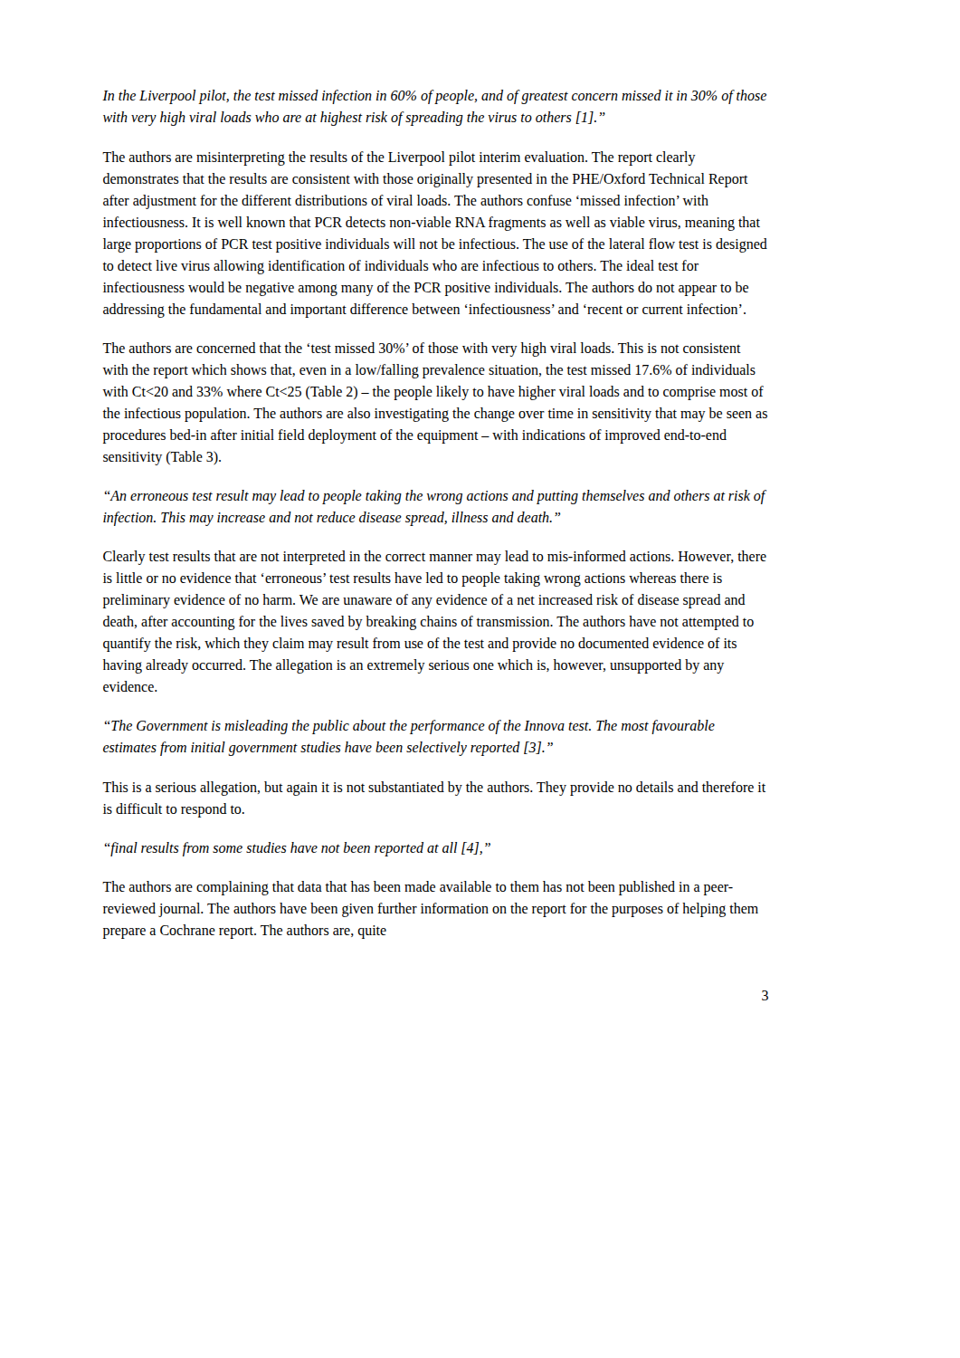In the Liverpool pilot, the test missed infection in 60% of people, and of greatest concern missed it in 30% of those with very high viral loads who are at highest risk of spreading the virus to others [1].”
The authors are misinterpreting the results of the Liverpool pilot interim evaluation. The report clearly demonstrates that the results are consistent with those originally presented in the PHE/Oxford Technical Report after adjustment for the different distributions of viral loads. The authors confuse ‘missed infection’ with infectiousness. It is well known that PCR detects non-viable RNA fragments as well as viable virus, meaning that large proportions of PCR test positive individuals will not be infectious. The use of the lateral flow test is designed to detect live virus allowing identification of individuals who are infectious to others. The ideal test for infectiousness would be negative among many of the PCR positive individuals. The authors do not appear to be addressing the fundamental and important difference between ‘infectiousness’ and ‘recent or current infection’.
The authors are concerned that the ‘test missed 30%’ of those with very high viral loads. This is not consistent with the report which shows that, even in a low/falling prevalence situation, the test missed 17.6% of individuals with Ct<20 and 33% where Ct<25 (Table 2) – the people likely to have higher viral loads and to comprise most of the infectious population. The authors are also investigating the change over time in sensitivity that may be seen as procedures bed-in after initial field deployment of the equipment – with indications of improved end-to-end sensitivity (Table 3).
“An erroneous test result may lead to people taking the wrong actions and putting themselves and others at risk of infection. This may increase and not reduce disease spread, illness and death.”
Clearly test results that are not interpreted in the correct manner may lead to mis-informed actions. However, there is little or no evidence that ‘erroneous’ test results have led to people taking wrong actions whereas there is preliminary evidence of no harm. We are unaware of any evidence of a net increased risk of disease spread and death, after accounting for the lives saved by breaking chains of transmission. The authors have not attempted to quantify the risk, which they claim may result from use of the test and provide no documented evidence of its having already occurred. The allegation is an extremely serious one which is, however, unsupported by any evidence.
“The Government is misleading the public about the performance of the Innova test. The most favourable estimates from initial government studies have been selectively reported [3].”
This is a serious allegation, but again it is not substantiated by the authors. They provide no details and therefore it is difficult to respond to.
“final results from some studies have not been reported at all [4],”
The authors are complaining that data that has been made available to them has not been published in a peer-reviewed journal. The authors have been given further information on the report for the purposes of helping them prepare a Cochrane report. The authors are, quite
3